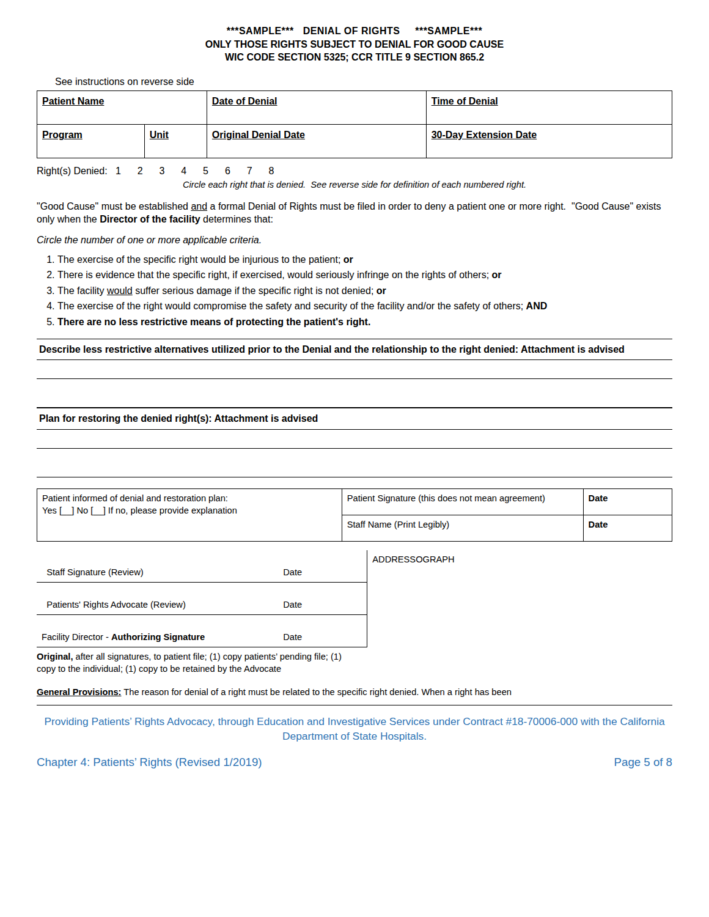***SAMPLE*** DENIAL OF RIGHTS ***SAMPLE***
ONLY THOSE RIGHTS SUBJECT TO DENIAL FOR GOOD CAUSE
WIC CODE SECTION 5325; CCR TITLE 9 SECTION 865.2
See instructions on reverse side
| Patient Name | Date of Denial | Time of Denial |
| Program | Unit | Original Denial Date | 30-Day Extension Date |
Right(s) Denied: 1 2 3 4 5 6 7 8
Circle each right that is denied. See reverse side for definition of each numbered right.
"Good Cause" must be established and a formal Denial of Rights must be filed in order to deny a patient one or more right. "Good Cause" exists only when the Director of the facility determines that:
Circle the number of one or more applicable criteria.
The exercise of the specific right would be injurious to the patient; or
There is evidence that the specific right, if exercised, would seriously infringe on the rights of others; or
The facility would suffer serious damage if the specific right is not denied; or
The exercise of the right would compromise the safety and security of the facility and/or the safety of others; AND
There are no less restrictive means of protecting the patient's right.
Describe less restrictive alternatives utilized prior to the Denial and the relationship to the right denied: Attachment is advised
Plan for restoring the denied right(s): Attachment is advised
| Patient informed of denial and restoration plan: Yes [__] No [__] If no, please provide explanation | Patient Signature (this does not mean agreement) | Date |
| Staff Name (Print Legibly) | Date |
| Staff Signature (Review) | Date | ADDRESSOGRAPH |
| Patients' Rights Advocate (Review) | Date | |
| Facility Director - Authorizing Signature | Date | |
Original, after all signatures, to patient file; (1) copy patients’ pending file; (1) copy to the individual; (1) copy to be retained by the Advocate
General Provisions: The reason for denial of a right must be related to the specific right denied. When a right has been
Providing Patients’ Rights Advocacy, through Education and Investigative Services under Contract #18-70006-000 with the California Department of State Hospitals.
Chapter 4: Patients’ Rights (Revised 1/2019)
Page 5 of 8